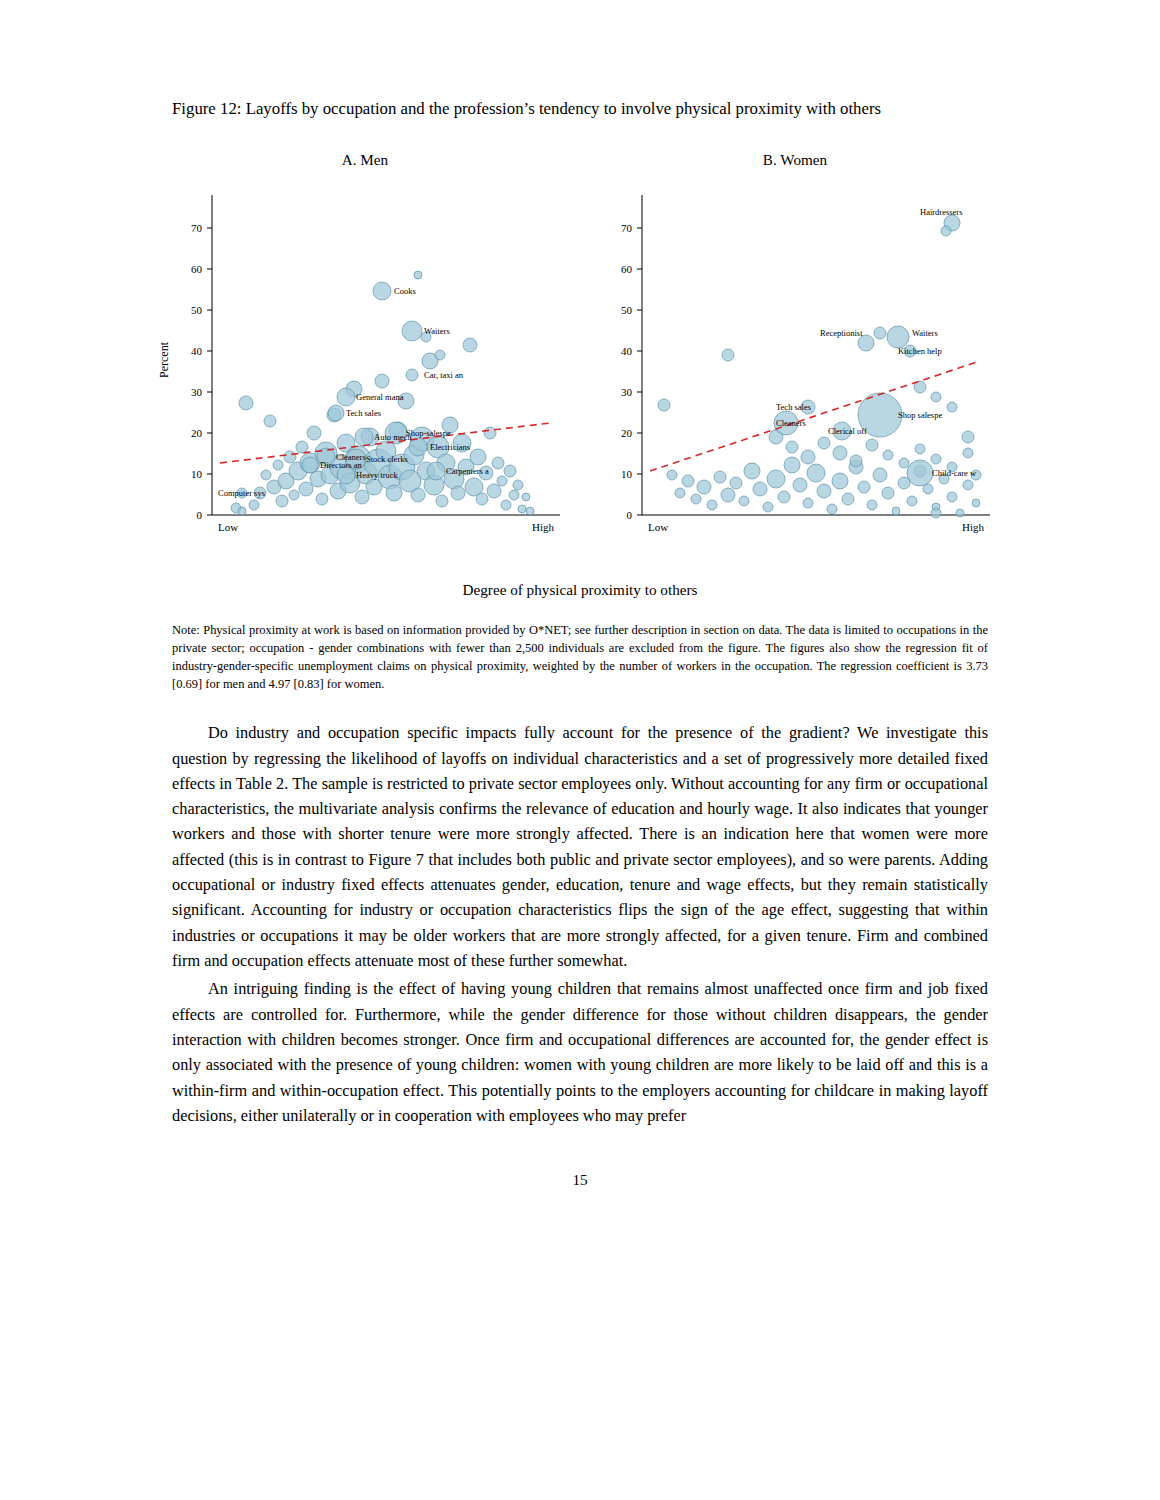Figure 12: Layoffs by occupation and the profession’s tendency to involve physical proximity with others
A. Men
0 10 20 30 40 50 60 70 Low High Percent Cooks Waiters Car, taxi an General mana Tech sales Auto mech Shop-salespe Electricians Cleaners Stock clerks Directors an Heavy truck Carpenters a Computer sys
B. Women
0 10 20 30 40 50 60 70 Low High Hairdressers Receptionist Waiters Kitchen help Tech sales Cleaners Shop salespe Clerical off Child-care w
Degree of physical proximity to others
Note: Physical proximity at work is based on information provided by O*NET; see further description in section on data. The data is limited to occupations in the private sector; occupation - gender combinations with fewer than 2,500 individuals are excluded from the figure. The figures also show the regression fit of industry-gender-specific unemployment claims on physical proximity, weighted by the number of workers in the occupation. The regression coefficient is 3.73 [0.69] for men and 4.97 [0.83] for women.
Do industry and occupation specific impacts fully account for the presence of the gradient? We investigate this question by regressing the likelihood of layoffs on individual characteristics and a set of progressively more detailed fixed effects in Table 2. The sample is restricted to private sector employees only. Without accounting for any firm or occupational characteristics, the multivariate analysis confirms the relevance of education and hourly wage. It also indicates that younger workers and those with shorter tenure were more strongly affected. There is an indication here that women were more affected (this is in contrast to Figure 7 that includes both public and private sector employees), and so were parents. Adding occupational or industry fixed effects attenuates gender, education, tenure and wage effects, but they remain statistically significant. Accounting for industry or occupation characteristics flips the sign of the age effect, suggesting that within industries or occupations it may be older workers that are more strongly affected, for a given tenure. Firm and combined firm and occupation effects attenuate most of these further somewhat.
An intriguing finding is the effect of having young children that remains almost unaffected once firm and job fixed effects are controlled for. Furthermore, while the gender difference for those without children disappears, the gender interaction with children becomes stronger. Once firm and occupational differences are accounted for, the gender effect is only associated with the presence of young children: women with young children are more likely to be laid off and this is a within-firm and within-occupation effect. This potentially points to the employers accounting for childcare in making layoff decisions, either unilaterally or in cooperation with employees who may prefer
15